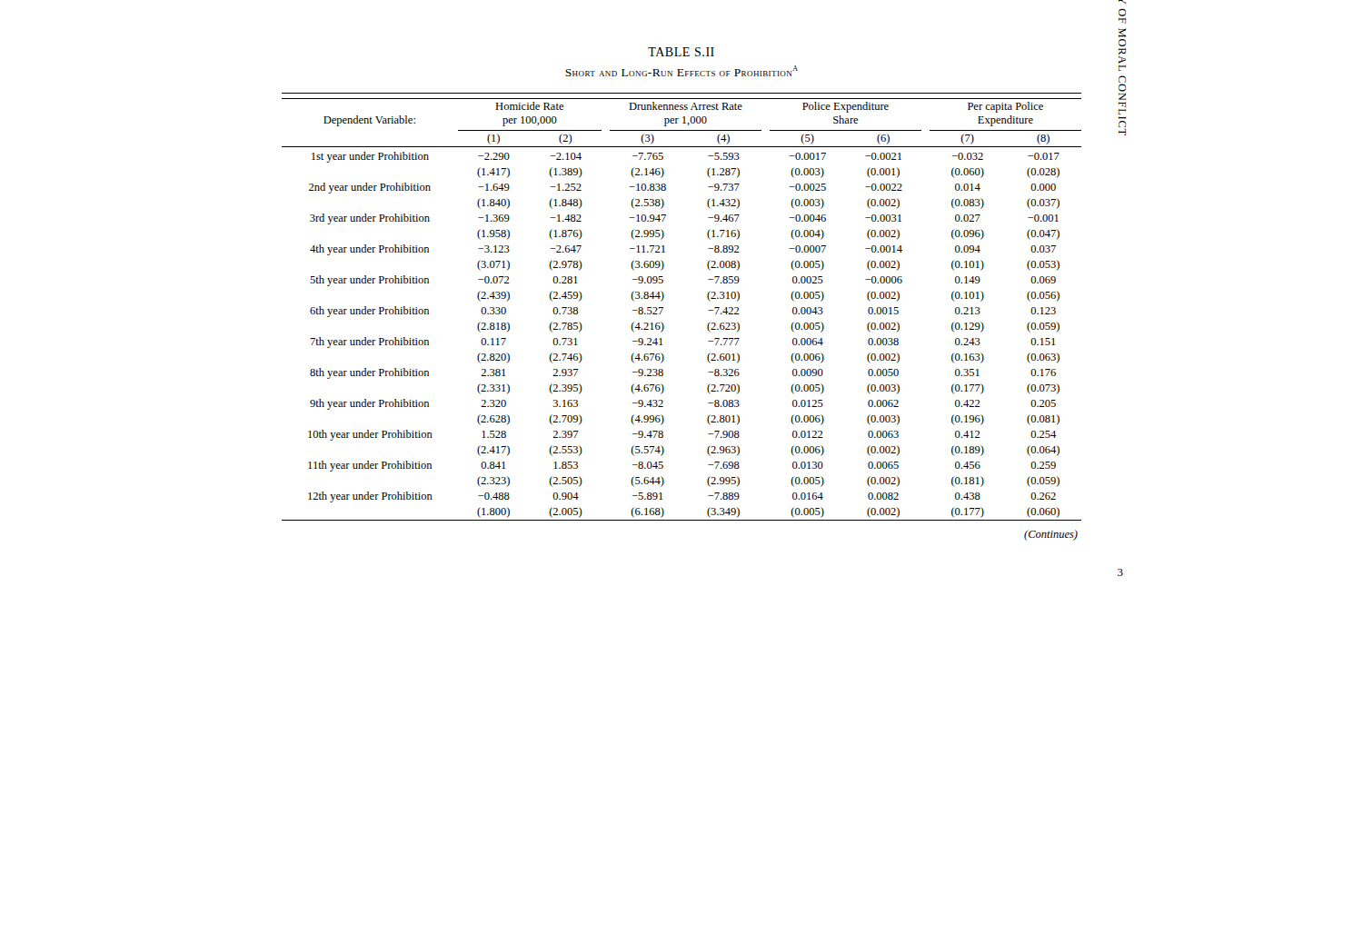Political Economy of Moral Conflict
3
TABLE S.II
Short and Long-Run Effects of Prohibitiona
| Dependent Variable: | Homicide Rate per 100,000 | | Drunkenness Arrest Rate per 1,000 | | Police Expenditure Share | | Per capita Police Expenditure |
| | (1) | (2) | | (3) | (4) | | (5) | (6) | | (7) | (8) |
| 1st year under Prohibition | −2.290 | −2.104 | | −7.765 | −5.593 | | −0.0017 | −0.0021 | | −0.032 | −0.017 |
| | (1.417) | (1.389) | | (2.146) | (1.287) | | (0.003) | (0.001) | | (0.060) | (0.028) |
| 2nd year under Prohibition | −1.649 | −1.252 | | −10.838 | −9.737 | | −0.0025 | −0.0022 | | 0.014 | 0.000 |
| | (1.840) | (1.848) | | (2.538) | (1.432) | | (0.003) | (0.002) | | (0.083) | (0.037) |
| 3rd year under Prohibition | −1.369 | −1.482 | | −10.947 | −9.467 | | −0.0046 | −0.0031 | | 0.027 | −0.001 |
| | (1.958) | (1.876) | | (2.995) | (1.716) | | (0.004) | (0.002) | | (0.096) | (0.047) |
| 4th year under Prohibition | −3.123 | −2.647 | | −11.721 | −8.892 | | −0.0007 | −0.0014 | | 0.094 | 0.037 |
| | (3.071) | (2.978) | | (3.609) | (2.008) | | (0.005) | (0.002) | | (0.101) | (0.053) |
| 5th year under Prohibition | −0.072 | 0.281 | | −9.095 | −7.859 | | 0.0025 | −0.0006 | | 0.149 | 0.069 |
| | (2.439) | (2.459) | | (3.844) | (2.310) | | (0.005) | (0.002) | | (0.101) | (0.056) |
| 6th year under Prohibition | 0.330 | 0.738 | | −8.527 | −7.422 | | 0.0043 | 0.0015 | | 0.213 | 0.123 |
| | (2.818) | (2.785) | | (4.216) | (2.623) | | (0.005) | (0.002) | | (0.129) | (0.059) |
| 7th year under Prohibition | 0.117 | 0.731 | | −9.241 | −7.777 | | 0.0064 | 0.0038 | | 0.243 | 0.151 |
| | (2.820) | (2.746) | | (4.676) | (2.601) | | (0.006) | (0.002) | | (0.163) | (0.063) |
| 8th year under Prohibition | 2.381 | 2.937 | | −9.238 | −8.326 | | 0.0090 | 0.0050 | | 0.351 | 0.176 |
| | (2.331) | (2.395) | | (4.676) | (2.720) | | (0.005) | (0.003) | | (0.177) | (0.073) |
| 9th year under Prohibition | 2.320 | 3.163 | | −9.432 | −8.083 | | 0.0125 | 0.0062 | | 0.422 | 0.205 |
| | (2.628) | (2.709) | | (4.996) | (2.801) | | (0.006) | (0.003) | | (0.196) | (0.081) |
| 10th year under Prohibition | 1.528 | 2.397 | | −9.478 | −7.908 | | 0.0122 | 0.0063 | | 0.412 | 0.254 |
| | (2.417) | (2.553) | | (5.574) | (2.963) | | (0.006) | (0.002) | | (0.189) | (0.064) |
| 11th year under Prohibition | 0.841 | 1.853 | | −8.045 | −7.698 | | 0.0130 | 0.0065 | | 0.456 | 0.259 |
| | (2.323) | (2.505) | | (5.644) | (2.995) | | (0.005) | (0.002) | | (0.181) | (0.059) |
| 12th year under Prohibition | −0.488 | 0.904 | | −5.891 | −7.889 | | 0.0164 | 0.0082 | | 0.438 | 0.262 |
| | (1.800) | (2.005) | | (6.168) | (3.349) | | (0.005) | (0.002) | | (0.177) | (0.060) |
(Continues)